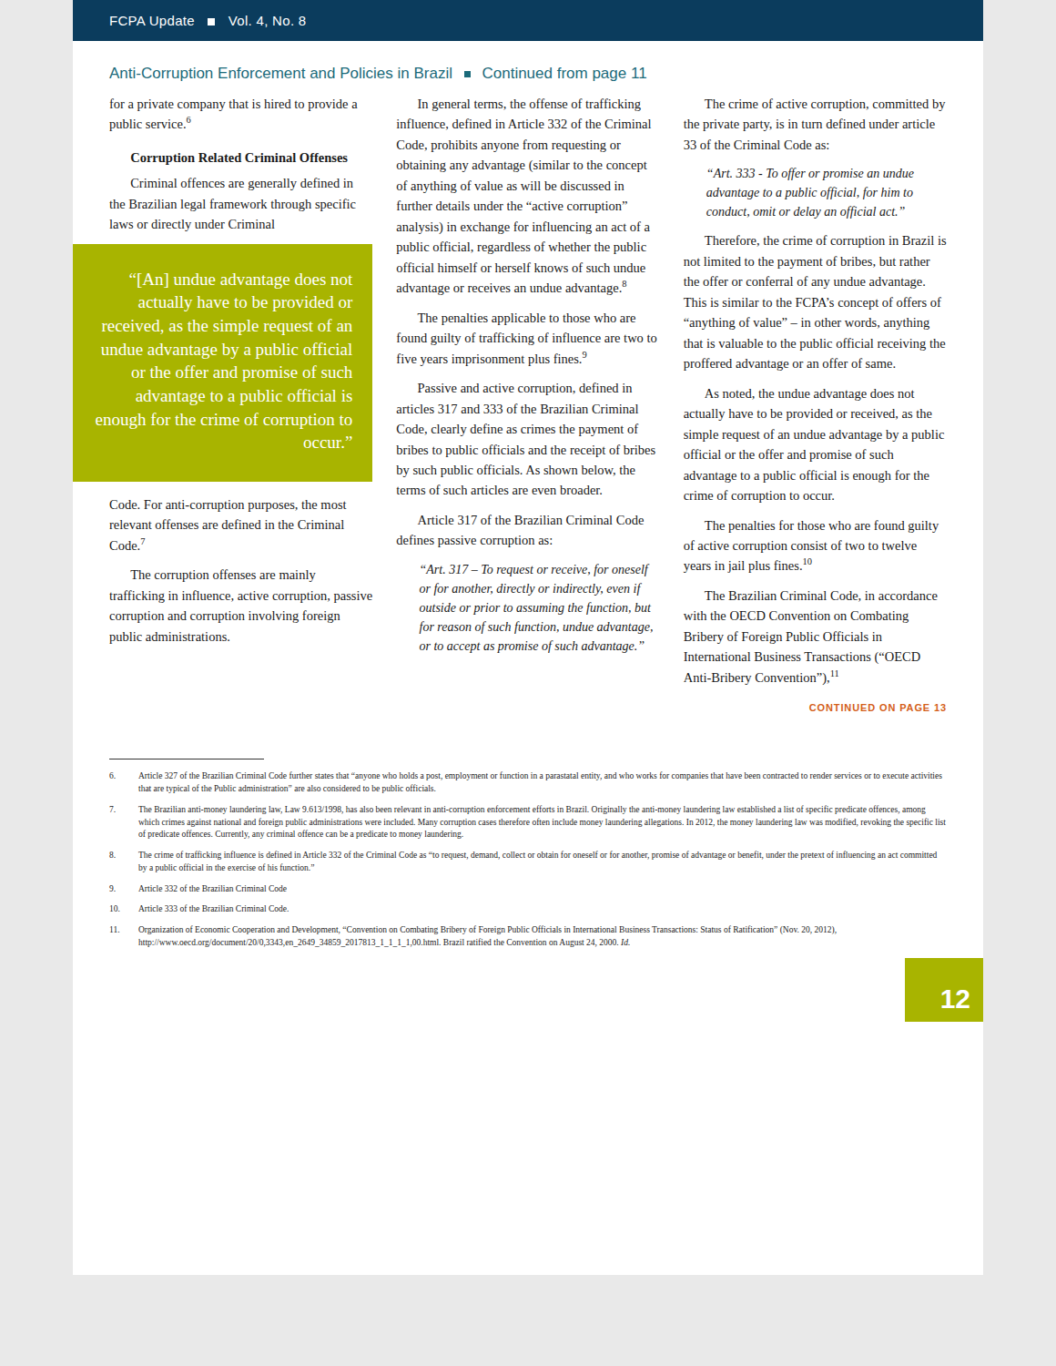FCPA Update Vol. 4, No. 8
Anti-Corruption Enforcement and Policies in Brazil Continued from page 11
for a private company that is hired to provide a public service.6
Corruption Related Criminal Offenses
Criminal offences are generally defined in the Brazilian legal framework through specific laws or directly under Criminal
“[An] undue advantage does not actually have to be provided or received, as the simple request of an undue advantage by a public official or the offer and promise of such advantage to a public official is enough for the crime of corruption to occur.”
Code. For anti-corruption purposes, the most relevant offenses are defined in the Criminal Code.7
The corruption offenses are mainly trafficking in influence, active corruption, passive corruption and corruption involving foreign public administrations.
In general terms, the offense of trafficking influence, defined in Article 332 of the Criminal Code, prohibits anyone from requesting or obtaining any advantage (similar to the concept of anything of value as will be discussed in further details under the “active corruption” analysis) in exchange for influencing an act of a public official, regardless of whether the public official himself or herself knows of such undue advantage or receives an undue advantage.8
The penalties applicable to those who are found guilty of trafficking of influence are two to five years imprisonment plus fines.9
Passive and active corruption, defined in articles 317 and 333 of the Brazilian Criminal Code, clearly define as crimes the payment of bribes to public officials and the receipt of bribes by such public officials. As shown below, the terms of such articles are even broader.
Article 317 of the Brazilian Criminal Code defines passive corruption as:
“Art. 317 – To request or receive, for oneself or for another, directly or indirectly, even if outside or prior to assuming the function, but for reason of such function, undue advantage, or to accept as promise of such advantage.”
The crime of active corruption, committed by the private party, is in turn defined under article 33 of the Criminal Code as:
“Art. 333 - To offer or promise an undue advantage to a public official, for him to conduct, omit or delay an official act.”
Therefore, the crime of corruption in Brazil is not limited to the payment of bribes, but rather the offer or conferral of any undue advantage. This is similar to the FCPA’s concept of offers of “anything of value” – in other words, anything that is valuable to the public official receiving the proffered advantage or an offer of same.
As noted, the undue advantage does not actually have to be provided or received, as the simple request of an undue advantage by a public official or the offer and promise of such advantage to a public official is enough for the crime of corruption to occur.
The penalties for those who are found guilty of active corruption consist of two to twelve years in jail plus fines.10
The Brazilian Criminal Code, in accordance with the OECD Convention on Combating Bribery of Foreign Public Officials in International Business Transactions (“OECD Anti-Bribery Convention”),11
CONTINUED ON PAGE 13
6.
Article 327 of the Brazilian Criminal Code further states that “anyone who holds a post, employment or function in a parastatal entity, and who works for companies that have been contracted to render services or to execute activities that are typical of the Public administration” are also considered to be public officials.
7.
The Brazilian anti-money laundering law, Law 9.613/1998, has also been relevant in anti-corruption enforcement efforts in Brazil. Originally the anti-money laundering law established a list of specific predicate offences, among which crimes against national and foreign public administrations were included. Many corruption cases therefore often include money laundering allegations. In 2012, the money laundering law was modified, revoking the specific list of predicate offences. Currently, any criminal offence can be a predicate to money laundering.
8.
The crime of trafficking influence is defined in Article 332 of the Criminal Code as “to request, demand, collect or obtain for oneself or for another, promise of advantage or benefit, under the pretext of influencing an act committed by a public official in the exercise of his function.”
9.
Article 332 of the Brazilian Criminal Code
10.
Article 333 of the Brazilian Criminal Code.
11.
Organization of Economic Cooperation and Development, “Convention on Combating Bribery of Foreign Public Officials in International Business Transactions: Status of Ratification” (Nov. 20, 2012), http://www.oecd.org/document/20/0,3343,en_2649_34859_2017813_1_1_1_1,00.html. Brazil ratified the Convention on August 24, 2000. Id.
12